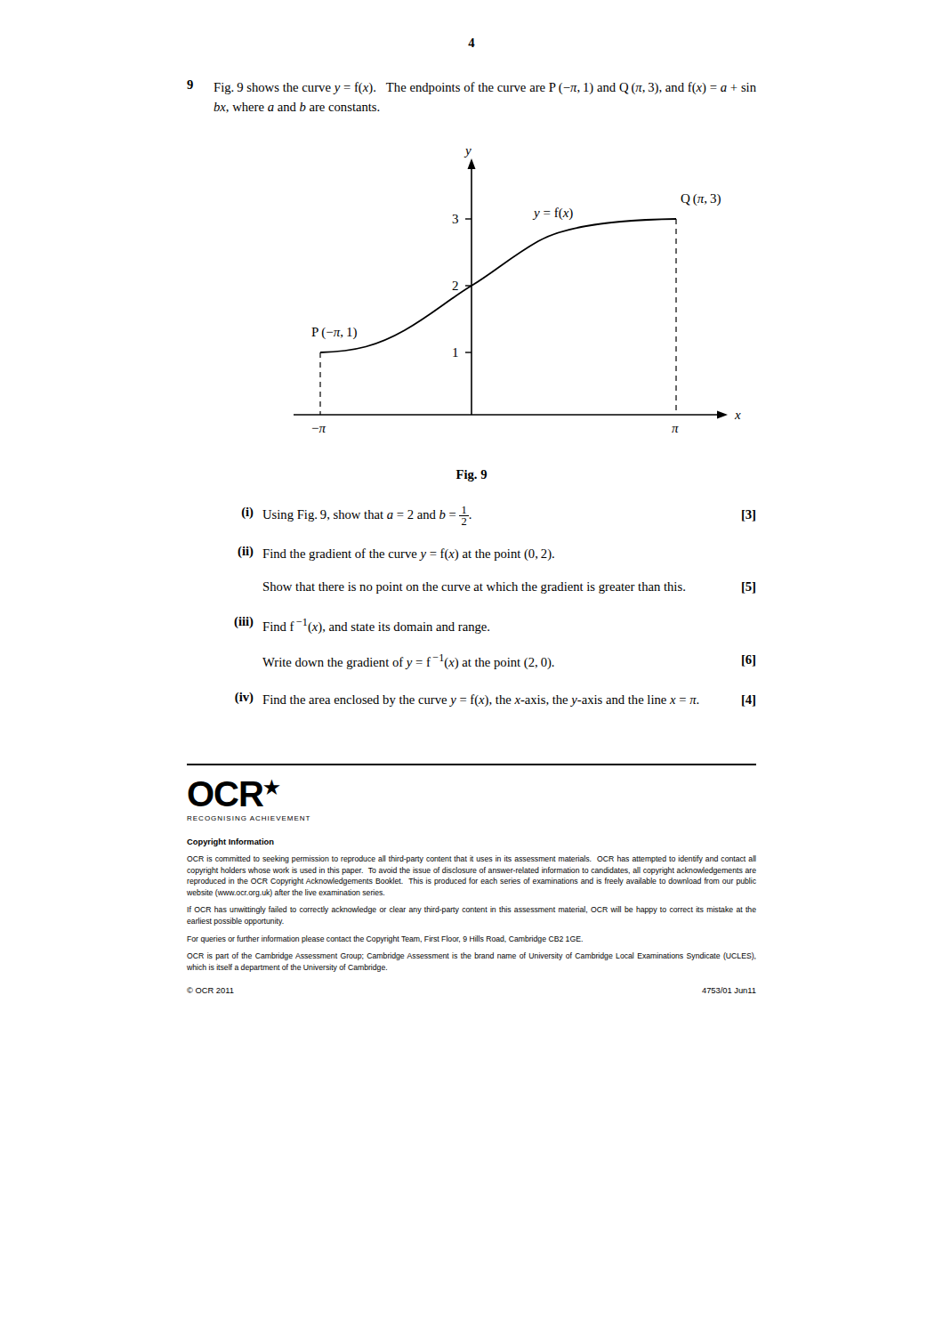4
9
Fig. 9 shows the curve y = f(x). The endpoints of the curve are P (−π, 1) and Q (π, 3), and f(x) = a + sin bx, where a and b are constants.
x y 3 2 1 −π π P (−π, 1) Q (π, 3) y = f(x)
Fig. 9
(i)
[3] Using Fig. 9, show that a = 2 and b = 12.
(ii)
Find the gradient of the curve y = f(x) at the point (0, 2).
[5] Show that there is no point on the curve at which the gradient is greater than this.
(iii)
Find f −1(x), and state its domain and range.
[6] Write down the gradient of y = f −1(x) at the point (2, 0).
(iv)
[4] Find the area enclosed by the curve y = f(x), the x-axis, the y-axis and the line x = π.
OCR★
RECOGNISING ACHIEVEMENT
Copyright Information
OCR is committed to seeking permission to reproduce all third-party content that it uses in its assessment materials. OCR has attempted to identify and contact all copyright holders whose work is used in this paper. To avoid the issue of disclosure of answer-related information to candidates, all copyright acknowledgements are reproduced in the OCR Copyright Acknowledgements Booklet. This is produced for each series of examinations and is freely available to download from our public website (www.ocr.org.uk) after the live examination series.
If OCR has unwittingly failed to correctly acknowledge or clear any third-party content in this assessment material, OCR will be happy to correct its mistake at the earliest possible opportunity.
For queries or further information please contact the Copyright Team, First Floor, 9 Hills Road, Cambridge CB2 1GE.
OCR is part of the Cambridge Assessment Group; Cambridge Assessment is the brand name of University of Cambridge Local Examinations Syndicate (UCLES), which is itself a department of the University of Cambridge.
© OCR 2011 4753/01 Jun11